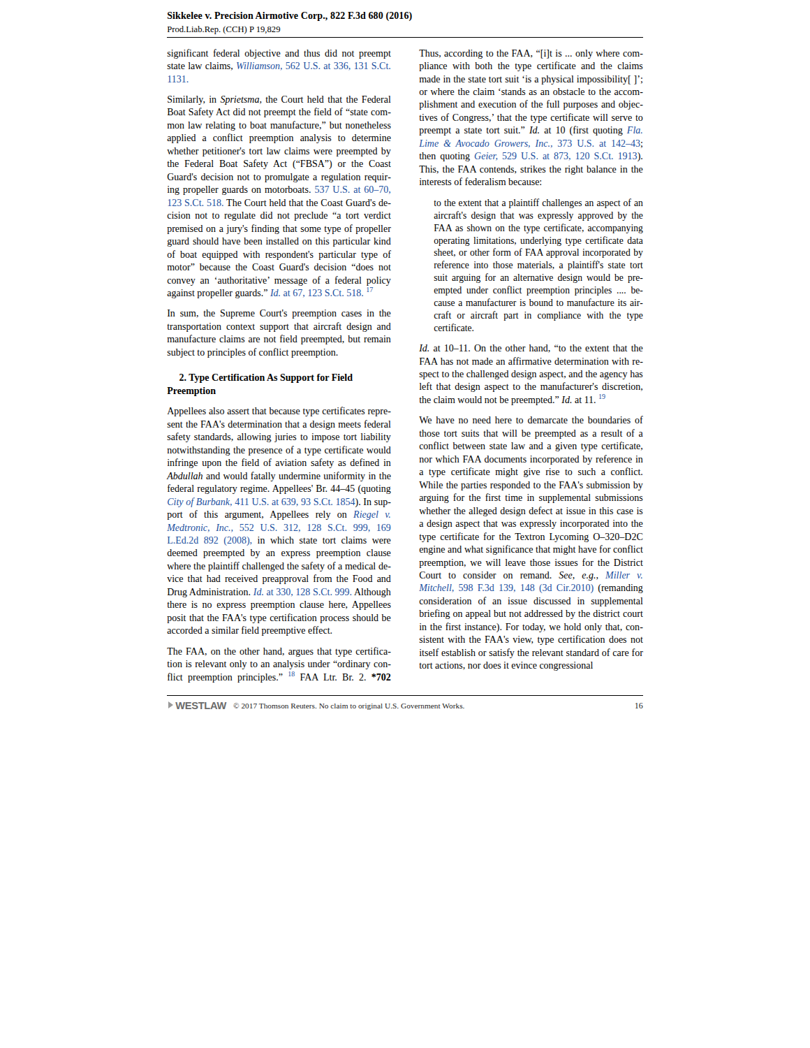Sikkelee v. Precision Airmotive Corp., 822 F.3d 680 (2016)
Prod.Liab.Rep. (CCH) P 19,829
significant federal objective and thus did not preempt state law claims, Williamson, 562 U.S. at 336, 131 S.Ct. 1131.
Similarly, in Sprietsma, the Court held that the Federal Boat Safety Act did not preempt the field of “state common law relating to boat manufacture,” but nonetheless applied a conflict preemption analysis to determine whether petitioner's tort law claims were preempted by the Federal Boat Safety Act (“FBSA”) or the Coast Guard's decision not to promulgate a regulation requiring propeller guards on motorboats. 537 U.S. at 60–70, 123 S.Ct. 518. The Court held that the Coast Guard's decision not to regulate did not preclude “a tort verdict premised on a jury's finding that some type of propeller guard should have been installed on this particular kind of boat equipped with respondent's particular type of motor” because the Coast Guard's decision “does not convey an ‘authoritative’ message of a federal policy against propeller guards.” Id. at 67, 123 S.Ct. 518. 17
In sum, the Supreme Court's preemption cases in the transportation context support that aircraft design and manufacture claims are not field preempted, but remain subject to principles of conflict preemption.
2. Type Certification As Support for Field Preemption
Appellees also assert that because type certificates represent the FAA's determination that a design meets federal safety standards, allowing juries to impose tort liability notwithstanding the presence of a type certificate would infringe upon the field of aviation safety as defined in Abdullah and would fatally undermine uniformity in the federal regulatory regime. Appellees' Br. 44–45 (quoting City of Burbank, 411 U.S. at 639, 93 S.Ct. 1854). In support of this argument, Appellees rely on Riegel v. Medtronic, Inc., 552 U.S. 312, 128 S.Ct. 999, 169 L.Ed.2d 892 (2008), in which state tort claims were deemed preempted by an express preemption clause where the plaintiff challenged the safety of a medical device that had received preapproval from the Food and Drug Administration. Id. at 330, 128 S.Ct. 999. Although there is no express preemption clause here, Appellees posit that the FAA's type certification process should be accorded a similar field preemptive effect.
The FAA, on the other hand, argues that type certification is relevant only to an analysis under “ordinary conflict preemption principles.” 18 FAA Ltr. Br. 2. *702 Thus, according to the FAA, “[i]t is ... only where compliance with both the type certificate and the claims made in the state tort suit ‘is a physical impossibility[ ]’; or where the claim ‘stands as an obstacle to the accomplishment and execution of the full purposes and objectives of Congress,’ that the type certificate will serve to preempt a state tort suit.” Id. at 10 (first quoting Fla. Lime & Avocado Growers, Inc., 373 U.S. at 142–43; then quoting Geier, 529 U.S. at 873, 120 S.Ct. 1913). This, the FAA contends, strikes the right balance in the interests of federalism because:
to the extent that a plaintiff challenges an aspect of an aircraft's design that was expressly approved by the FAA as shown on the type certificate, accompanying operating limitations, underlying type certificate data sheet, or other form of FAA approval incorporated by reference into those materials, a plaintiff's state tort suit arguing for an alternative design would be preempted under conflict preemption principles .... because a manufacturer is bound to manufacture its aircraft or aircraft part in compliance with the type certificate.
Id. at 10–11. On the other hand, “to the extent that the FAA has not made an affirmative determination with respect to the challenged design aspect, and the agency has left that design aspect to the manufacturer's discretion, the claim would not be preempted.” Id. at 11. 19
We have no need here to demarcate the boundaries of those tort suits that will be preempted as a result of a conflict between state law and a given type certificate, nor which FAA documents incorporated by reference in a type certificate might give rise to such a conflict. While the parties responded to the FAA's submission by arguing for the first time in supplemental submissions whether the alleged design defect at issue in this case is a design aspect that was expressly incorporated into the type certificate for the Textron Lycoming O–320–D2C engine and what significance that might have for conflict preemption, we will leave those issues for the District Court to consider on remand. See, e.g., Miller v. Mitchell, 598 F.3d 139, 148 (3d Cir.2010) (remanding consideration of an issue discussed in supplemental briefing on appeal but not addressed by the district court in the first instance). For today, we hold only that, consistent with the FAA's view, type certification does not itself establish or satisfy the relevant standard of care for tort actions, nor does it evince congressional
WESTLAW © 2017 Thomson Reuters. No claim to original U.S. Government Works.
16